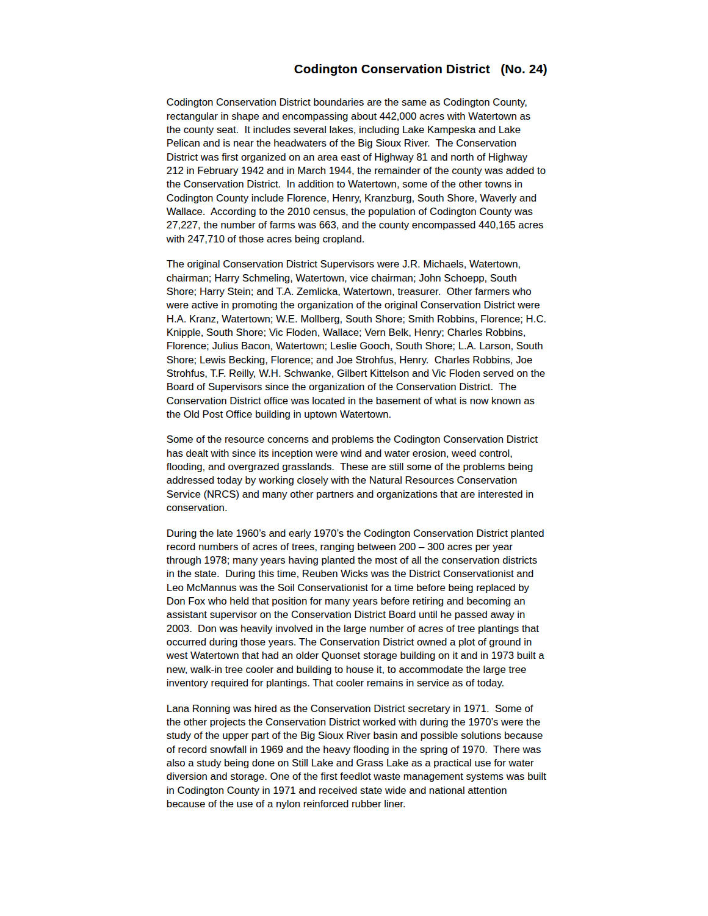Codington Conservation District (No. 24)
Codington Conservation District boundaries are the same as Codington County, rectangular in shape and encompassing about 442,000 acres with Watertown as the county seat. It includes several lakes, including Lake Kampeska and Lake Pelican and is near the headwaters of the Big Sioux River. The Conservation District was first organized on an area east of Highway 81 and north of Highway 212 in February 1942 and in March 1944, the remainder of the county was added to the Conservation District. In addition to Watertown, some of the other towns in Codington County include Florence, Henry, Kranzburg, South Shore, Waverly and Wallace. According to the 2010 census, the population of Codington County was 27,227, the number of farms was 663, and the county encompassed 440,165 acres with 247,710 of those acres being cropland.
The original Conservation District Supervisors were J.R. Michaels, Watertown, chairman; Harry Schmeling, Watertown, vice chairman; John Schoepp, South Shore; Harry Stein; and T.A. Zemlicka, Watertown, treasurer. Other farmers who were active in promoting the organization of the original Conservation District were H.A. Kranz, Watertown; W.E. Mollberg, South Shore; Smith Robbins, Florence; H.C. Knipple, South Shore; Vic Floden, Wallace; Vern Belk, Henry; Charles Robbins, Florence; Julius Bacon, Watertown; Leslie Gooch, South Shore; L.A. Larson, South Shore; Lewis Becking, Florence; and Joe Strohfus, Henry. Charles Robbins, Joe Strohfus, T.F. Reilly, W.H. Schwanke, Gilbert Kittelson and Vic Floden served on the Board of Supervisors since the organization of the Conservation District. The Conservation District office was located in the basement of what is now known as the Old Post Office building in uptown Watertown.
Some of the resource concerns and problems the Codington Conservation District has dealt with since its inception were wind and water erosion, weed control, flooding, and overgrazed grasslands. These are still some of the problems being addressed today by working closely with the Natural Resources Conservation Service (NRCS) and many other partners and organizations that are interested in conservation.
During the late 1960’s and early 1970’s the Codington Conservation District planted record numbers of acres of trees, ranging between 200 – 300 acres per year through 1978; many years having planted the most of all the conservation districts in the state. During this time, Reuben Wicks was the District Conservationist and Leo McMannus was the Soil Conservationist for a time before being replaced by Don Fox who held that position for many years before retiring and becoming an assistant supervisor on the Conservation District Board until he passed away in 2003. Don was heavily involved in the large number of acres of tree plantings that occurred during those years. The Conservation District owned a plot of ground in west Watertown that had an older Quonset storage building on it and in 1973 built a new, walk-in tree cooler and building to house it, to accommodate the large tree inventory required for plantings. That cooler remains in service as of today.
Lana Ronning was hired as the Conservation District secretary in 1971. Some of the other projects the Conservation District worked with during the 1970’s were the study of the upper part of the Big Sioux River basin and possible solutions because of record snowfall in 1969 and the heavy flooding in the spring of 1970. There was also a study being done on Still Lake and Grass Lake as a practical use for water diversion and storage. One of the first feedlot waste management systems was built in Codington County in 1971 and received state wide and national attention because of the use of a nylon reinforced rubber liner.